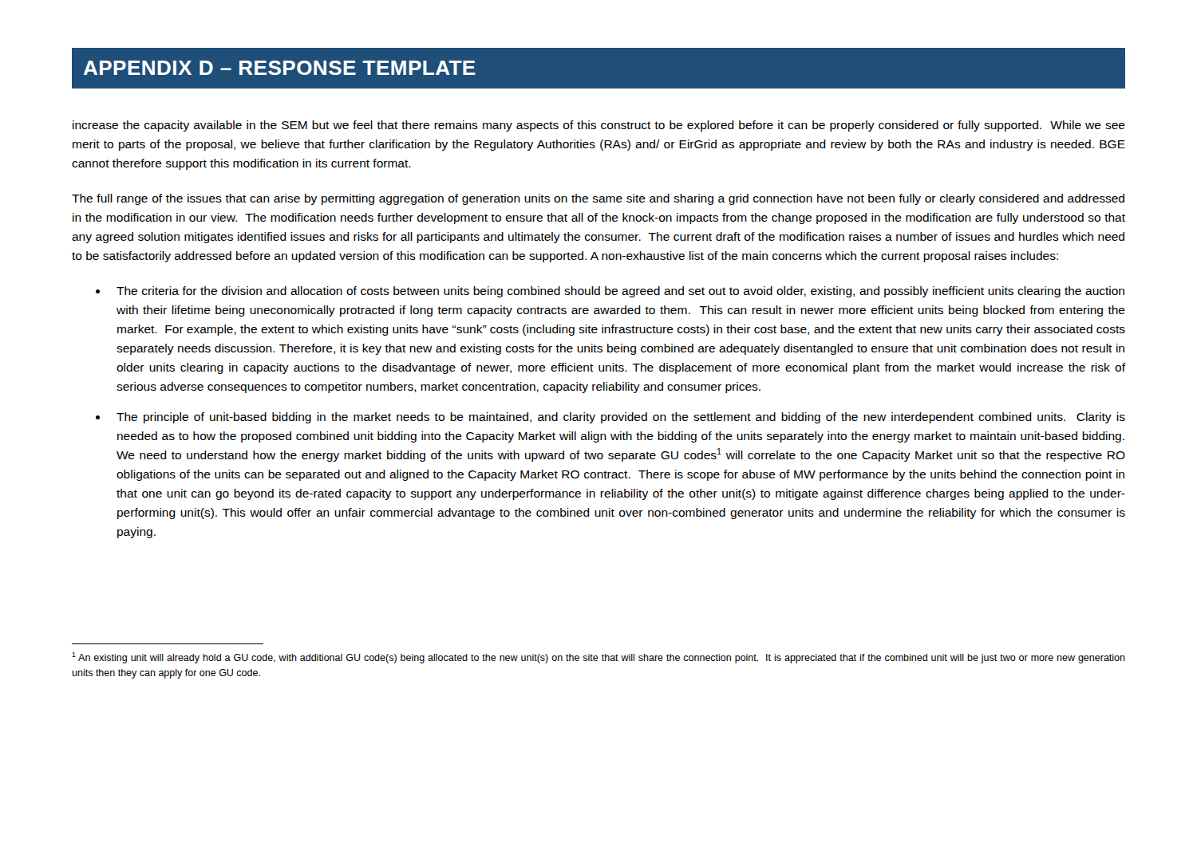APPENDIX D – RESPONSE TEMPLATE
increase the capacity available in the SEM but we feel that there remains many aspects of this construct to be explored before it can be properly considered or fully supported. While we see merit to parts of the proposal, we believe that further clarification by the Regulatory Authorities (RAs) and/ or EirGrid as appropriate and review by both the RAs and industry is needed. BGE cannot therefore support this modification in its current format.
The full range of the issues that can arise by permitting aggregation of generation units on the same site and sharing a grid connection have not been fully or clearly considered and addressed in the modification in our view. The modification needs further development to ensure that all of the knock-on impacts from the change proposed in the modification are fully understood so that any agreed solution mitigates identified issues and risks for all participants and ultimately the consumer. The current draft of the modification raises a number of issues and hurdles which need to be satisfactorily addressed before an updated version of this modification can be supported. A non-exhaustive list of the main concerns which the current proposal raises includes:
The criteria for the division and allocation of costs between units being combined should be agreed and set out to avoid older, existing, and possibly inefficient units clearing the auction with their lifetime being uneconomically protracted if long term capacity contracts are awarded to them. This can result in newer more efficient units being blocked from entering the market. For example, the extent to which existing units have “sunk” costs (including site infrastructure costs) in their cost base, and the extent that new units carry their associated costs separately needs discussion. Therefore, it is key that new and existing costs for the units being combined are adequately disentangled to ensure that unit combination does not result in older units clearing in capacity auctions to the disadvantage of newer, more efficient units. The displacement of more economical plant from the market would increase the risk of serious adverse consequences to competitor numbers, market concentration, capacity reliability and consumer prices.
The principle of unit-based bidding in the market needs to be maintained, and clarity provided on the settlement and bidding of the new interdependent combined units. Clarity is needed as to how the proposed combined unit bidding into the Capacity Market will align with the bidding of the units separately into the energy market to maintain unit-based bidding. We need to understand how the energy market bidding of the units with upward of two separate GU codes1 will correlate to the one Capacity Market unit so that the respective RO obligations of the units can be separated out and aligned to the Capacity Market RO contract. There is scope for abuse of MW performance by the units behind the connection point in that one unit can go beyond its de-rated capacity to support any underperformance in reliability of the other unit(s) to mitigate against difference charges being applied to the under-performing unit(s). This would offer an unfair commercial advantage to the combined unit over non-combined generator units and undermine the reliability for which the consumer is paying.
1 An existing unit will already hold a GU code, with additional GU code(s) being allocated to the new unit(s) on the site that will share the connection point. It is appreciated that if the combined unit will be just two or more new generation units then they can apply for one GU code.